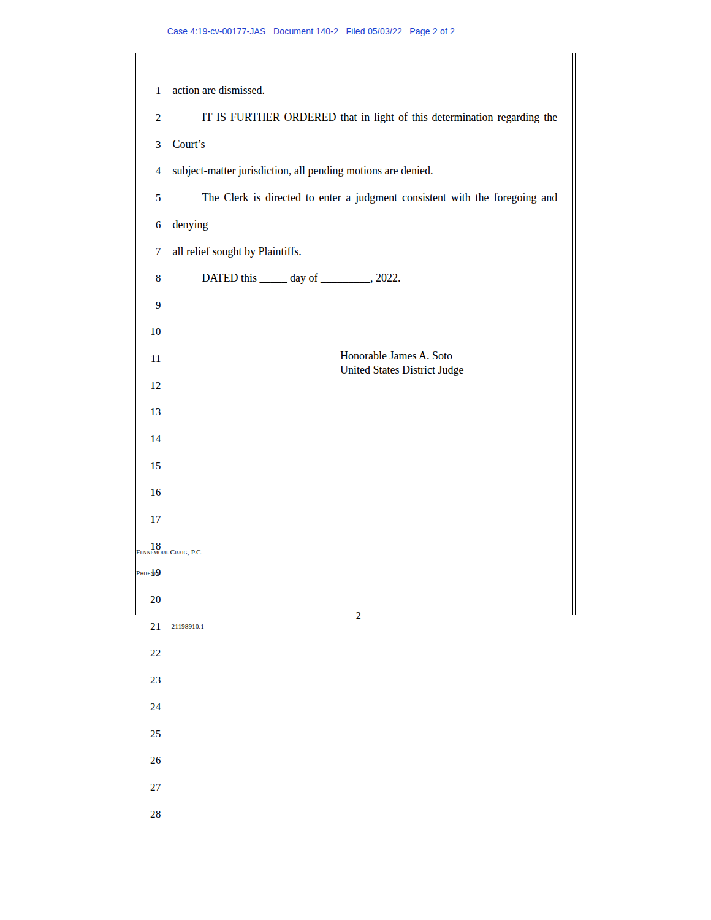Case 4:19-cv-00177-JAS Document 140-2 Filed 05/03/22 Page 2 of 2
1
2
3
4
5
6
7
8
9
10
11
12
13
14
15
16
17
18
19
20
21
22
23
24
25
26
27
28
action are dismissed.
IT IS FURTHER ORDERED that in light of this determination regarding the Court’s
subject-matter jurisdiction, all pending motions are denied.
The Clerk is directed to enter a judgment consistent with the foregoing and denying
all relief sought by Plaintiffs.
DATED this _____ day of _________, 2022.
Honorable James A. Soto
United States District Judge
Fennemore Craig, P.C.
Phoenix
2
21198910.1